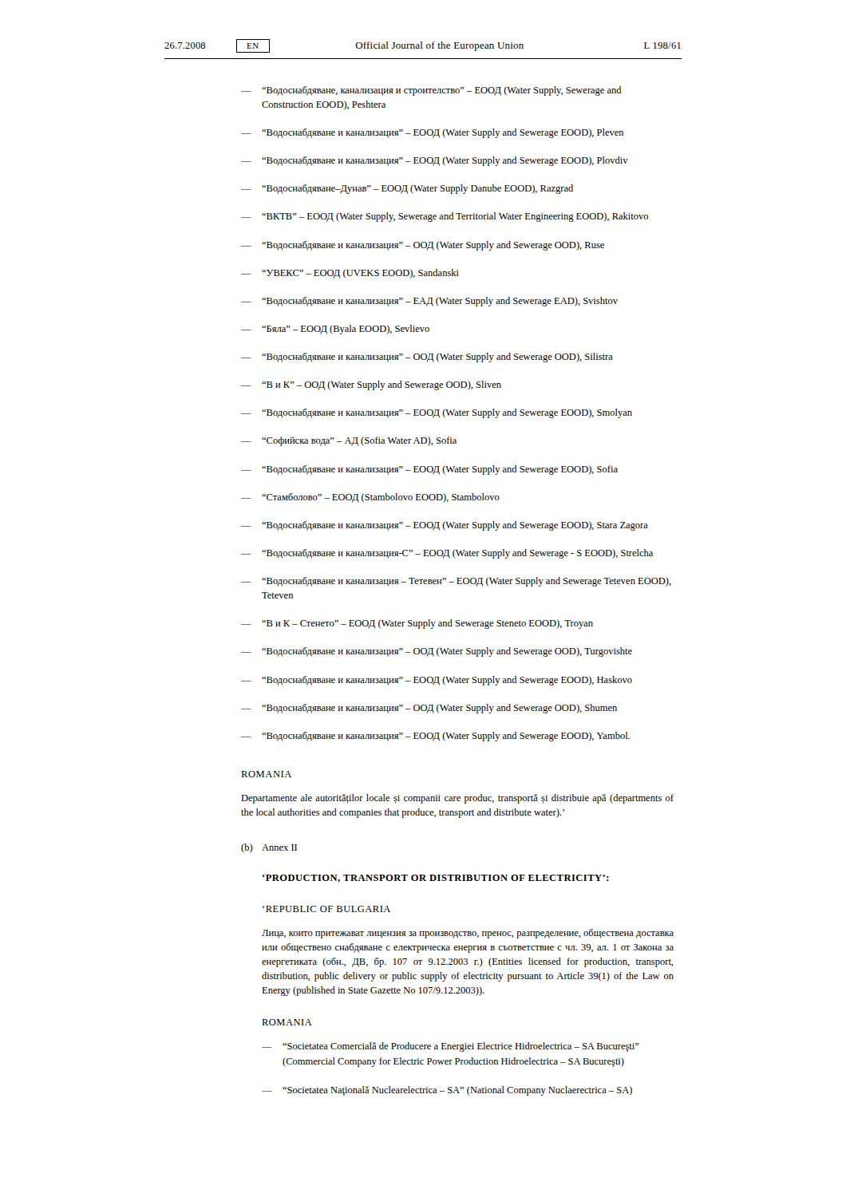26.7.2008
EN
Official Journal of the European Union
L 198/61
“Водоснабдяване, канализация и строителство” – ЕООД (Water Supply, Sewerage and Construction EOOD), Peshtera
“Водоснабдяване и канализация” – ЕООД (Water Supply and Sewerage EOOD), Pleven
“Водоснабдяване и канализация” – ЕООД (Water Supply and Sewerage EOOD), Plovdiv
“Водоснабдяване–Дунав” – ЕООД (Water Supply Danube EOOD), Razgrad
“ВКТВ” – ЕООД (Water Supply, Sewerage and Territorial Water Engineering EOOD), Rakitovo
“Водоснабдяване и канализация” – ООД (Water Supply and Sewerage OOD), Ruse
“УВЕКС” – ЕООД (UVEKS EOOD), Sandanski
“Водоснабдяване и канализация” – ЕАД (Water Supply and Sewerage EAD), Svishtov
“Бяла” – ЕООД (Byala EOOD), Sevlievo
“Водоснабдяване и канализация” – ООД (Water Supply and Sewerage OOD), Silistra
“В и К” – ООД (Water Supply and Sewerage OOD), Sliven
“Водоснабдяване и канализация” – ЕООД (Water Supply and Sewerage EOOD), Smolyan
“Софийска вода” – АД (Sofia Water AD), Sofia
“Водоснабдяване и канализация” – ЕООД (Water Supply and Sewerage EOOD), Sofia
“Стамболово” – ЕООД (Stambolovo EOOD), Stambolovo
“Водоснабдяване и канализация” – ЕООД (Water Supply and Sewerage EOOD), Stara Zagora
“Водоснабдяване и канализация-С” – ЕООД (Water Supply and Sewerage - S EOOD), Strelcha
“Водоснабдяване и канализация – Тетевен” – ЕООД (Water Supply and Sewerage Teteven EOOD), Teteven
“В и К – Стенето” – ЕООД (Water Supply and Sewerage Steneto EOOD), Troyan
“Водоснабдяване и канализация” – ООД (Water Supply and Sewerage OOD), Turgovishte
“Водоснабдяване и канализация” – ЕООД (Water Supply and Sewerage EOOD), Haskovo
“Водоснабдяване и канализация” – ООД (Water Supply and Sewerage OOD), Shumen
“Водоснабдяване и канализация” – ЕООД (Water Supply and Sewerage EOOD), Yambol.
ROMANIA
Departamente ale autorităților locale și companii care produc, transportă și distribuie apă (departments of the local authorities and companies that produce, transport and distribute water).’
(b) Annex II
‘PRODUCTION, TRANSPORT OR DISTRIBUTION OF ELECTRICITY’:
‘REPUBLIC OF BULGARIA
Лица, които притежават лицензия за производство, пренос, разпределение, обществена доставка или обществено снабдяване с електрическа енергия в съответствие с чл. 39, ал. 1 от Закона за енергетиката (обн., ДВ, бр. 107 от 9.12.2003 г.) (Entities licensed for production, transport, distribution, public delivery or public supply of electricity pursuant to Article 39(1) of the Law on Energy (published in State Gazette No 107/9.12.2003)).
ROMANIA
“Societatea Comercială de Producere a Energiei Electrice Hidroelectrica – SA Bucureşti” (Commercial Company for Electric Power Production Hidroelectrica – SA Bucureşti)
“Societatea Naţională Nuclearelectrica – SA” (National Company Nuclaerectrica – SA)